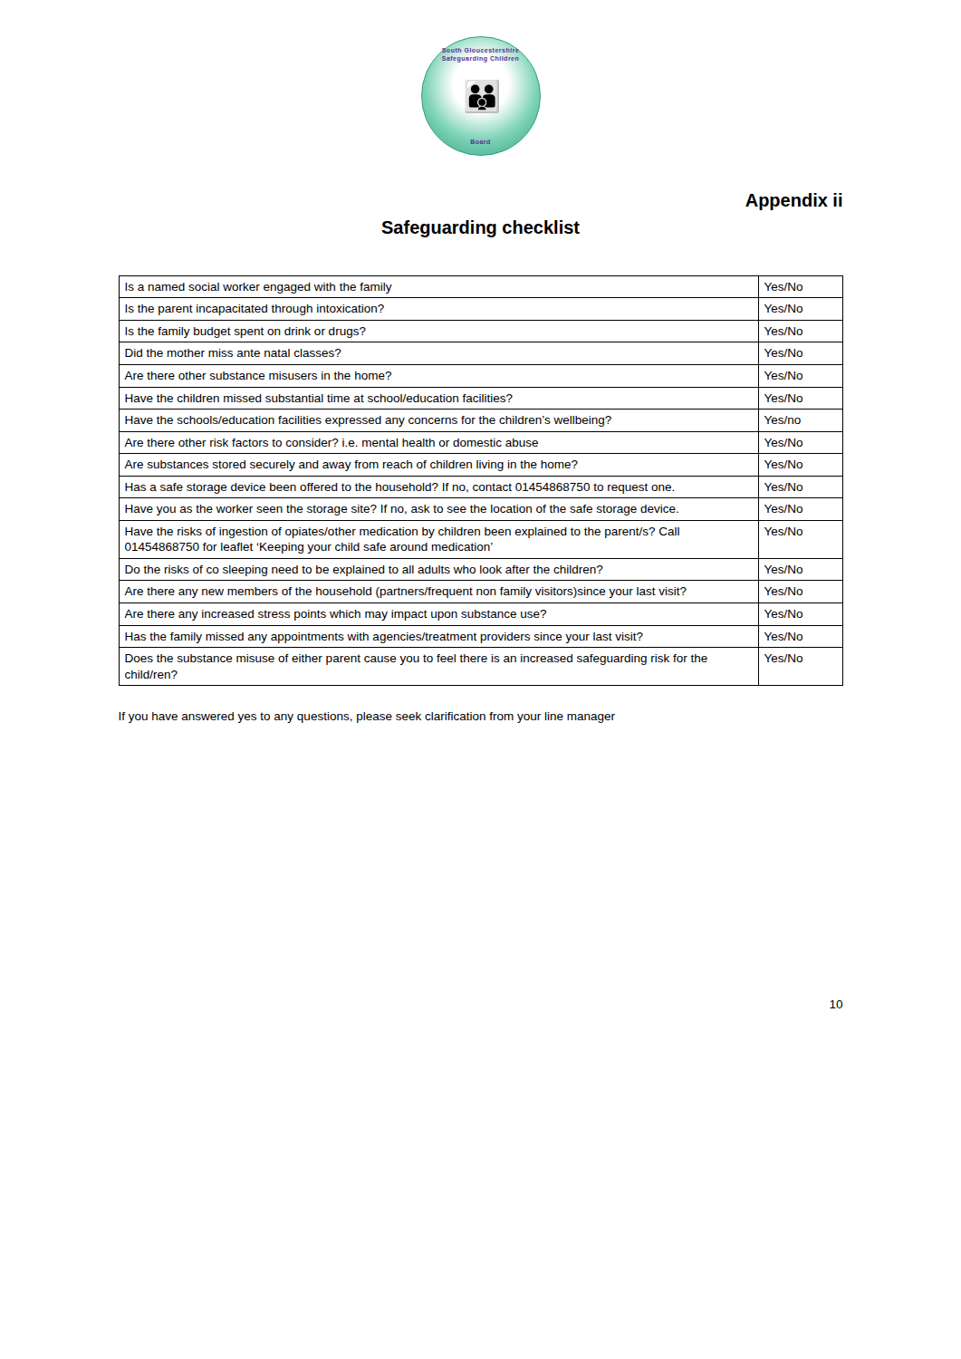South Gloucestershire Safeguarding Children
👪
Board
Appendix ii
Safeguarding checklist
| Is a named social worker engaged with the family | Yes/No |
| Is the parent incapacitated through intoxication? | Yes/No |
| Is the family budget spent on drink or drugs? | Yes/No |
| Did the mother miss ante natal classes? | Yes/No |
| Are there other substance misusers in the home? | Yes/No |
| Have the children missed substantial time at school/education facilities? | Yes/No |
| Have the schools/education facilities expressed any concerns for the children’s wellbeing? | Yes/no |
| Are there other risk factors to consider? i.e. mental health or domestic abuse | Yes/No |
| Are substances stored securely and away from reach of children living in the home? | Yes/No |
| Has a safe storage device been offered to the household? If no, contact 01454868750 to request one. | Yes/No |
| Have you as the worker seen the storage site? If no, ask to see the location of the safe storage device. | Yes/No |
| Have the risks of ingestion of opiates/other medication by children been explained to the parent/s? Call 01454868750 for leaflet ‘Keeping your child safe around medication’ | Yes/No |
| Do the risks of co sleeping need to be explained to all adults who look after the children? | Yes/No |
| Are there any new members of the household (partners/frequent non family visitors)since your last visit? | Yes/No |
| Are there any increased stress points which may impact upon substance use? | Yes/No |
| Has the family missed any appointments with agencies/treatment providers since your last visit? | Yes/No |
| Does the substance misuse of either parent cause you to feel there is an increased safeguarding risk for the child/ren? | Yes/No |
If you have answered yes to any questions, please seek clarification from your line manager
10